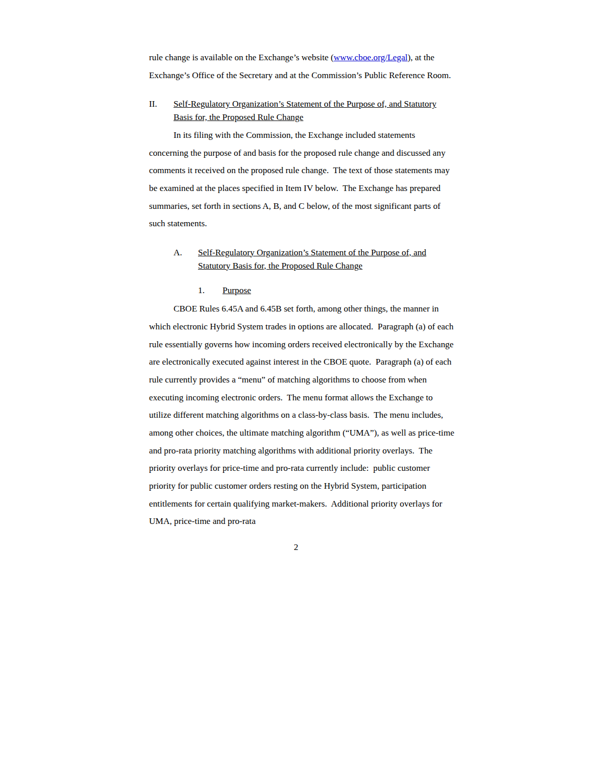rule change is available on the Exchange’s website (www.cboe.org/Legal), at the Exchange’s Office of the Secretary and at the Commission’s Public Reference Room.
II.
Self-Regulatory Organization’s Statement of the Purpose of, and Statutory Basis for, the Proposed Rule Change
In its filing with the Commission, the Exchange included statements concerning the purpose of and basis for the proposed rule change and discussed any comments it received on the proposed rule change. The text of those statements may be examined at the places specified in Item IV below. The Exchange has prepared summaries, set forth in sections A, B, and C below, of the most significant parts of such statements.
A.
Self-Regulatory Organization’s Statement of the Purpose of, and Statutory Basis for, the Proposed Rule Change
1.
Purpose
CBOE Rules 6.45A and 6.45B set forth, among other things, the manner in which electronic Hybrid System trades in options are allocated. Paragraph (a) of each rule essentially governs how incoming orders received electronically by the Exchange are electronically executed against interest in the CBOE quote. Paragraph (a) of each rule currently provides a “menu” of matching algorithms to choose from when executing incoming electronic orders. The menu format allows the Exchange to utilize different matching algorithms on a class-by-class basis. The menu includes, among other choices, the ultimate matching algorithm (“UMA”), as well as price-time and pro-rata priority matching algorithms with additional priority overlays. The priority overlays for price-time and pro-rata currently include: public customer priority for public customer orders resting on the Hybrid System, participation entitlements for certain qualifying market-makers. Additional priority overlays for UMA, price-time and pro-rata
2